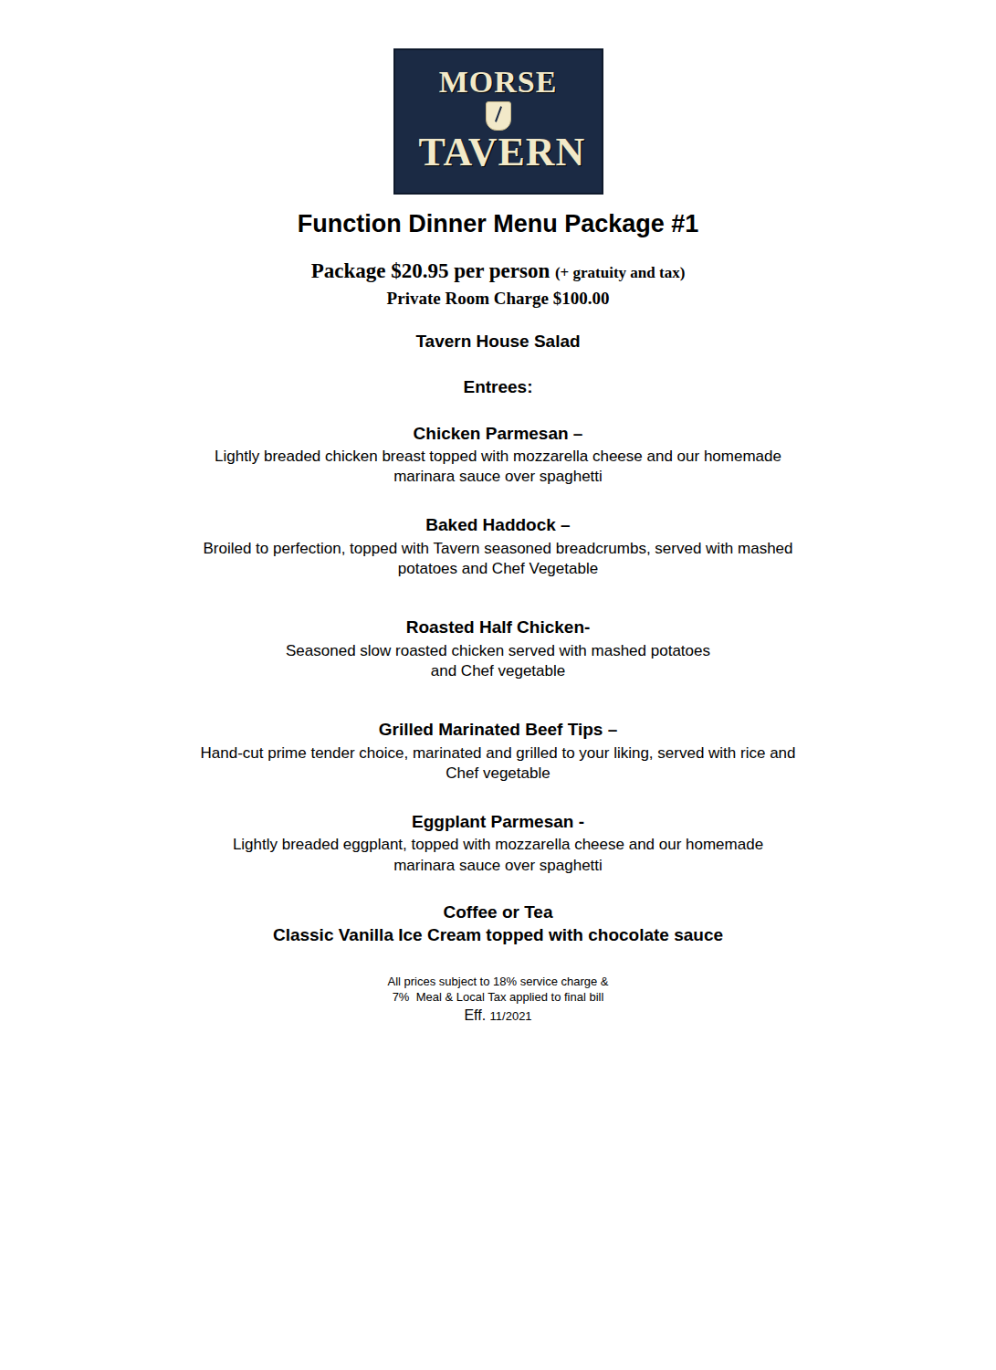MORSE
TAVERN
Function Dinner Menu Package #1
Package $20.95 per person (+ gratuity and tax)
Private Room Charge $100.00
Tavern House Salad
Entrees:
Chicken Parmesan – Lightly breaded chicken breast topped with mozzarella cheese and our homemade marinara sauce over spaghetti
Baked Haddock – Broiled to perfection, topped with Tavern seasoned breadcrumbs, served with mashed potatoes and Chef Vegetable
Roasted Half Chicken- Seasoned slow roasted chicken served with mashed potatoes
and Chef vegetable
Grilled Marinated Beef Tips – Hand-cut prime tender choice, marinated and grilled to your liking, served with rice and Chef vegetable
Eggplant Parmesan - Lightly breaded eggplant, topped with mozzarella cheese and our homemade marinara sauce over spaghetti
Coffee or Tea
Classic Vanilla Ice Cream topped with chocolate sauce
All prices subject to 18% service charge &
7% Meal & Local Tax applied to final bill
Eff. 11/2021